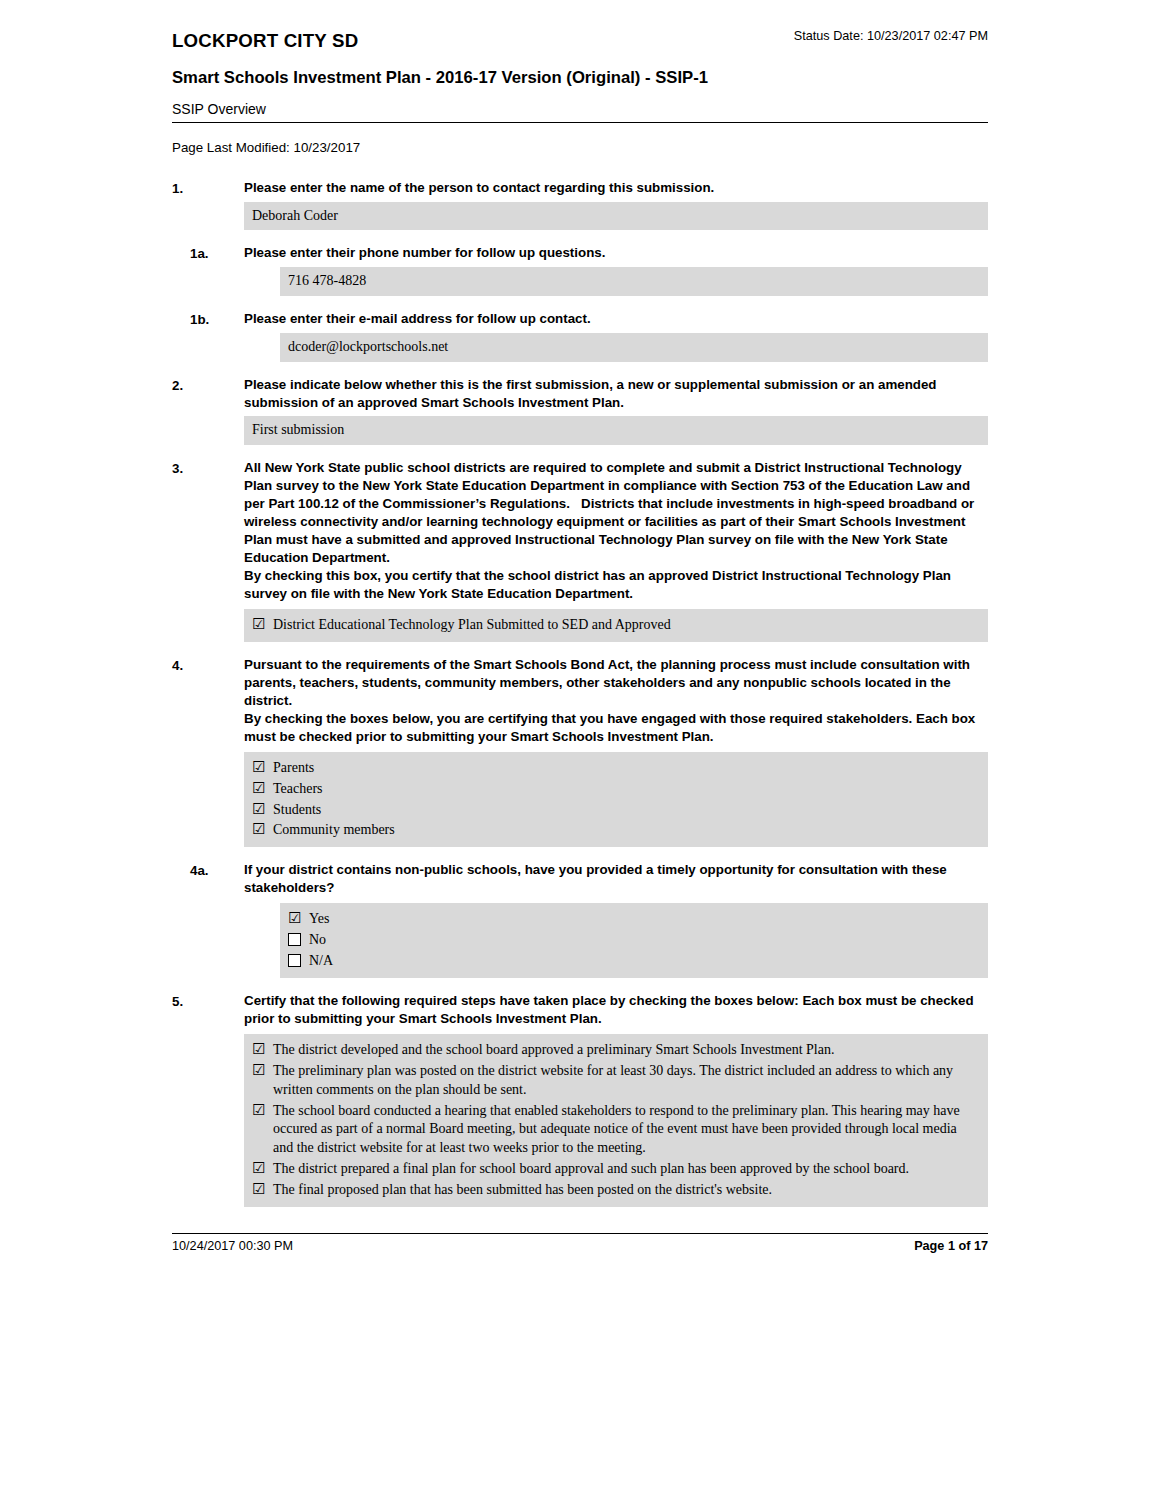LOCKPORT CITY SD
Status Date: 10/23/2017 02:47 PM
Smart Schools Investment Plan - 2016-17 Version (Original) - SSIP-1
SSIP Overview
Page Last Modified: 10/23/2017
1.
Please enter the name of the person to contact regarding this submission.
Deborah Coder
1a.
Please enter their phone number for follow up questions.
716 478-4828
1b.
Please enter their e-mail address for follow up contact.
dcoder@lockportschools.net
2.
Please indicate below whether this is the first submission, a new or supplemental submission or an amended submission of an approved Smart Schools Investment Plan.
First submission
3.
All New York State public school districts are required to complete and submit a District Instructional Technology Plan survey to the New York State Education Department in compliance with Section 753 of the Education Law and per Part 100.12 of the Commissioner’s Regulations. Districts that include investments in high-speed broadband or wireless connectivity and/or learning technology equipment or facilities as part of their Smart Schools Investment Plan must have a submitted and approved Instructional Technology Plan survey on file with the New York State Education Department.
By checking this box, you certify that the school district has an approved District Instructional Technology Plan survey on file with the New York State Education Department.
☑District Educational Technology Plan Submitted to SED and Approved
4.
Pursuant to the requirements of the Smart Schools Bond Act, the planning process must include consultation with parents, teachers, students, community members, other stakeholders and any nonpublic schools located in the district.
By checking the boxes below, you are certifying that you have engaged with those required stakeholders. Each box must be checked prior to submitting your Smart Schools Investment Plan.
☑Parents
☑Teachers
☑Students
☑Community members
4a.
If your district contains non-public schools, have you provided a timely opportunity for consultation with these stakeholders?
☑Yes
No
N/A
5.
Certify that the following required steps have taken place by checking the boxes below: Each box must be checked prior to submitting your Smart Schools Investment Plan.
☑The district developed and the school board approved a preliminary Smart Schools Investment Plan.
☑The preliminary plan was posted on the district website for at least 30 days. The district included an address to which any written comments on the plan should be sent.
☑The school board conducted a hearing that enabled stakeholders to respond to the preliminary plan. This hearing may have occured as part of a normal Board meeting, but adequate notice of the event must have been provided through local media and the district website for at least two weeks prior to the meeting.
☑The district prepared a final plan for school board approval and such plan has been approved by the school board.
☑The final proposed plan that has been submitted has been posted on the district's website.
10/24/2017 00:30 PM
Page 1 of 17